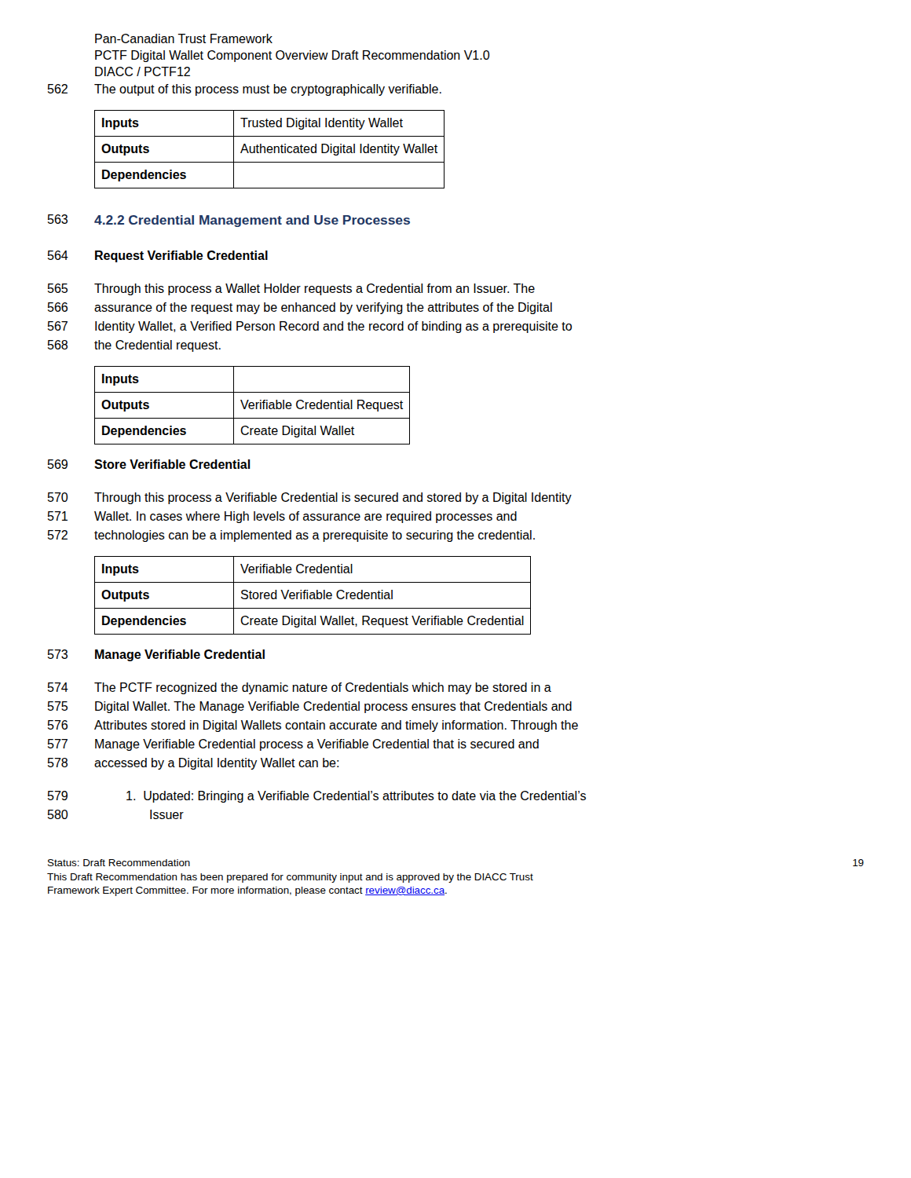Pan-Canadian Trust Framework
PCTF Digital Wallet Component Overview Draft Recommendation V1.0
DIACC / PCTF12
562
The output of this process must be cryptographically verifiable.
| Inputs | Trusted Digital Identity Wallet |
| Outputs | Authenticated Digital Identity Wallet |
| Dependencies | |
563
4.2.2 Credential Management and Use Processes
564
Request Verifiable Credential
565
Through this process a Wallet Holder requests a Credential from an Issuer. The
566
assurance of the request may be enhanced by verifying the attributes of the Digital
567
Identity Wallet, a Verified Person Record and the record of binding as a prerequisite to
568
the Credential request.
| Inputs | |
| Outputs | Verifiable Credential Request |
| Dependencies | Create Digital Wallet |
569
Store Verifiable Credential
570
Through this process a Verifiable Credential is secured and stored by a Digital Identity
571
Wallet. In cases where High levels of assurance are required processes and
572
technologies can be a implemented as a prerequisite to securing the credential.
| Inputs | Verifiable Credential |
| Outputs | Stored Verifiable Credential |
| Dependencies | Create Digital Wallet, Request Verifiable Credential |
573
Manage Verifiable Credential
574
The PCTF recognized the dynamic nature of Credentials which may be stored in a
575
Digital Wallet. The Manage Verifiable Credential process ensures that Credentials and
576
Attributes stored in Digital Wallets contain accurate and timely information. Through the
577
Manage Verifiable Credential process a Verifiable Credential that is secured and
578
accessed by a Digital Identity Wallet can be:
579
1. Updated: Bringing a Verifiable Credential’s attributes to date via the Credential’s
580
Issuer
Status: Draft Recommendation
19
This Draft Recommendation has been prepared for community input and is approved by the DIACC Trust
Framework Expert Committee. For more information, please contact review@diacc.ca.